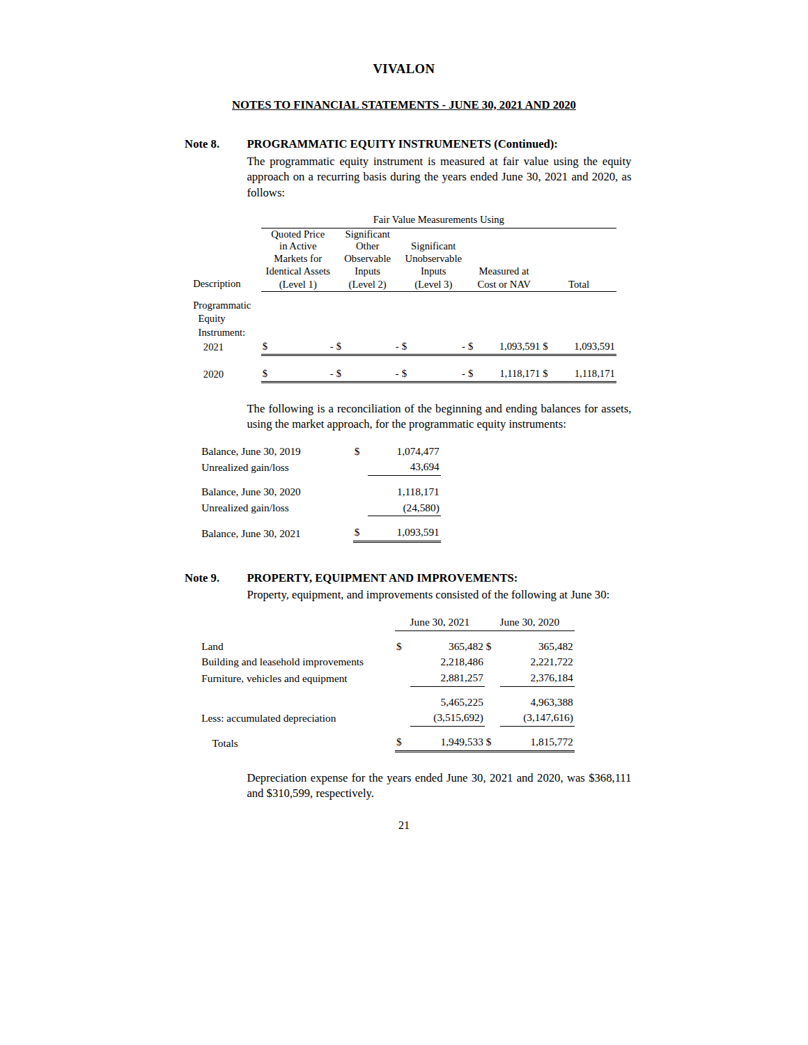VIVALON
NOTES TO FINANCIAL STATEMENTS - JUNE 30, 2021 AND 2020
Note 8.
PROGRAMMATIC EQUITY INSTRUMENETS (Continued):
The programmatic equity instrument is measured at fair value using the equity approach on a recurring basis during the years ended June 30, 2021 and 2020, as follows:
| | Fair Value Measurements Using |
| | Quoted Price | Significant | | | |
| | in Active | Other | Significant | | |
| | Markets for | Observable | Unobservable | | |
| | Identical Assets | Inputs | Inputs | Measured at | |
| Description | (Level 1) | (Level 2) | (Level 3) | Cost or NAV | Total |
| Programmatic | |
| Equity | |
| Instrument: | |
| 2021 | $ | - | $ | - | $ | - | $ | 1,093,591 | $ | 1,093,591 |
| 2020 | $ | - | $ | - | $ | - | $ | 1,118,171 | $ | 1,118,171 |
The following is a reconciliation of the beginning and ending balances for assets, using the market approach, for the programmatic equity instruments:
| Balance, June 30, 2019 | $ | 1,074,477 |
| Unrealized gain/loss | | 43,694 |
| Balance, June 30, 2020 | | 1,118,171 |
| Unrealized gain/loss | | (24,580) |
| Balance, June 30, 2021 | $ | 1,093,591 |
Note 9.
PROPERTY, EQUIPMENT AND IMPROVEMENTS:
Property, equipment, and improvements consisted of the following at June 30:
| | June 30, 2021 | June 30, 2020 |
| Land | $ | 365,482 | $ | 365,482 |
| Building and leasehold improvements | | 2,218,486 | | 2,221,722 |
| Furniture, vehicles and equipment | | 2,881,257 | | 2,376,184 |
| | | 5,465,225 | | 4,963,388 |
| Less: accumulated depreciation | | (3,515,692) | | (3,147,616) |
| Totals | $ | 1,949,533 | $ | 1,815,772 |
Depreciation expense for the years ended June 30, 2021 and 2020, was $368,111 and $310,599, respectively.
21